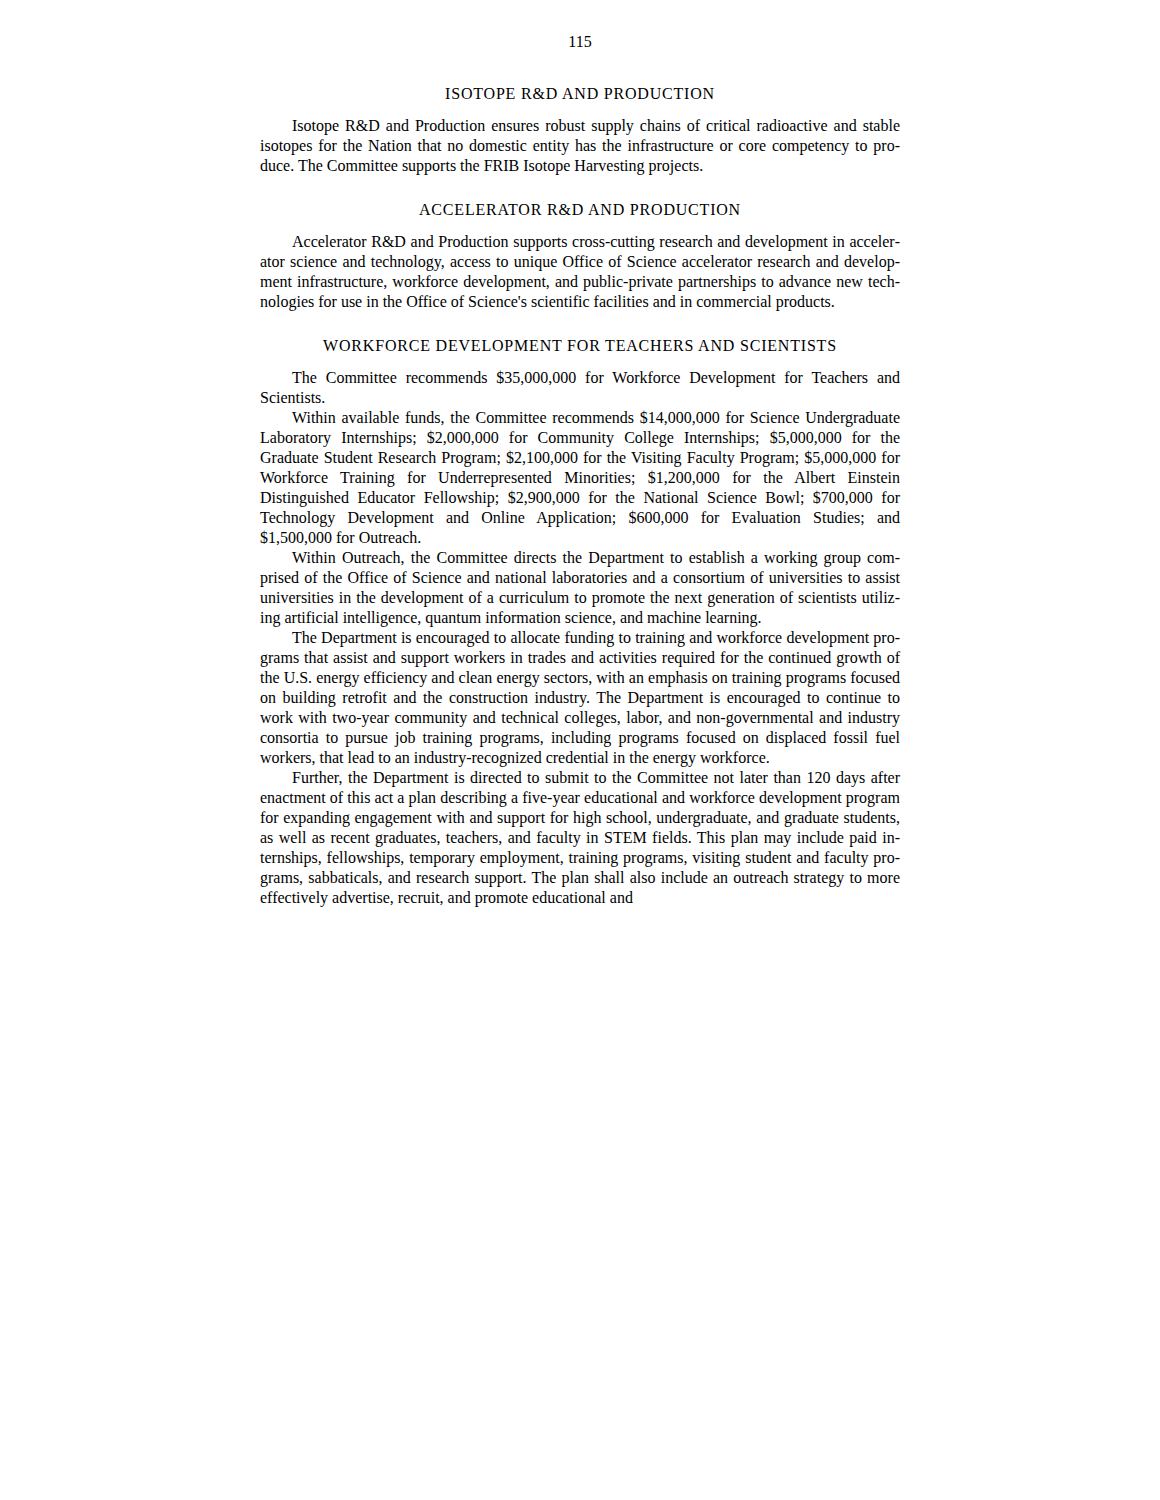115
Isotope R&D and Production
Isotope R&D and Production ensures robust supply chains of critical radioactive and stable isotopes for the Nation that no domestic entity has the infrastructure or core competency to produce. The Committee supports the FRIB Isotope Harvesting projects.
Accelerator R&D and Production
Accelerator R&D and Production supports cross-cutting research and development in accelerator science and technology, access to unique Office of Science accelerator research and development infrastructure, workforce development, and public-private partnerships to advance new technologies for use in the Office of Science's scientific facilities and in commercial products.
Workforce Development for Teachers and Scientists
The Committee recommends $35,000,000 for Workforce Development for Teachers and Scientists.
Within available funds, the Committee recommends $14,000,000 for Science Undergraduate Laboratory Internships; $2,000,000 for Community College Internships; $5,000,000 for the Graduate Student Research Program; $2,100,000 for the Visiting Faculty Program; $5,000,000 for Workforce Training for Underrepresented Minorities; $1,200,000 for the Albert Einstein Distinguished Educator Fellowship; $2,900,000 for the National Science Bowl; $700,000 for Technology Development and Online Application; $600,000 for Evaluation Studies; and $1,500,000 for Outreach.
Within Outreach, the Committee directs the Department to establish a working group comprised of the Office of Science and national laboratories and a consortium of universities to assist universities in the development of a curriculum to promote the next generation of scientists utilizing artificial intelligence, quantum information science, and machine learning.
The Department is encouraged to allocate funding to training and workforce development programs that assist and support workers in trades and activities required for the continued growth of the U.S. energy efficiency and clean energy sectors, with an emphasis on training programs focused on building retrofit and the construction industry. The Department is encouraged to continue to work with two-year community and technical colleges, labor, and non-governmental and industry consortia to pursue job training programs, including programs focused on displaced fossil fuel workers, that lead to an industry-recognized credential in the energy workforce.
Further, the Department is directed to submit to the Committee not later than 120 days after enactment of this act a plan describing a five-year educational and workforce development program for expanding engagement with and support for high school, undergraduate, and graduate students, as well as recent graduates, teachers, and faculty in STEM fields. This plan may include paid internships, fellowships, temporary employment, training programs, visiting student and faculty programs, sabbaticals, and research support. The plan shall also include an outreach strategy to more effectively advertise, recruit, and promote educational and